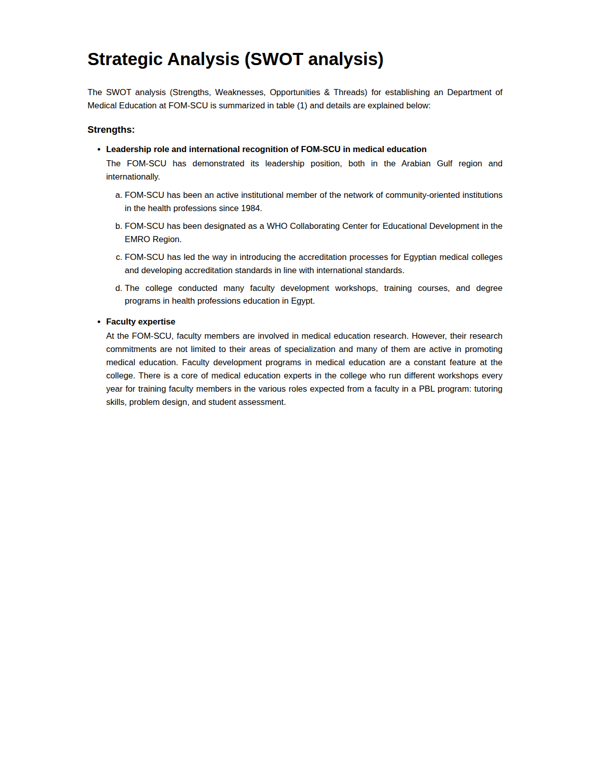Strategic Analysis (SWOT analysis)
The SWOT analysis (Strengths, Weaknesses, Opportunities & Threads) for establishing an Department of Medical Education at FOM-SCU is summarized in table (1) and details are explained below:
Strengths:
Leadership role and international recognition of FOM-SCU in medical education
The FOM-SCU has demonstrated its leadership position, both in the Arabian Gulf region and internationally.
FOM-SCU has been an active institutional member of the network of community-oriented institutions in the health professions since 1984.
FOM-SCU has been designated as a WHO Collaborating Center for Educational Development in the EMRO Region.
FOM-SCU has led the way in introducing the accreditation processes for Egyptian medical colleges and developing accreditation standards in line with international standards.
The college conducted many faculty development workshops, training courses, and degree programs in health professions education in Egypt.
Faculty expertise
At the FOM-SCU, faculty members are involved in medical education research. However, their research commitments are not limited to their areas of specialization and many of them are active in promoting medical education. Faculty development programs in medical education are a constant feature at the college. There is a core of medical education experts in the college who run different workshops every year for training faculty members in the various roles expected from a faculty in a PBL program: tutoring skills, problem design, and student assessment.